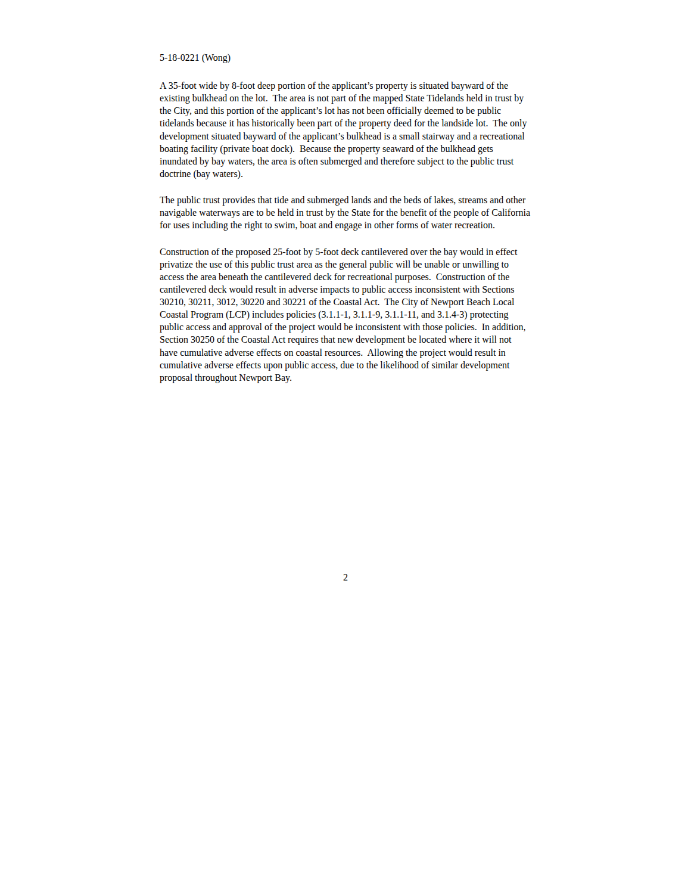5-18-0221 (Wong)
A 35-foot wide by 8-foot deep portion of the applicant’s property is situated bayward of the existing bulkhead on the lot. The area is not part of the mapped State Tidelands held in trust by the City, and this portion of the applicant’s lot has not been officially deemed to be public tidelands because it has historically been part of the property deed for the landside lot. The only development situated bayward of the applicant’s bulkhead is a small stairway and a recreational boating facility (private boat dock). Because the property seaward of the bulkhead gets inundated by bay waters, the area is often submerged and therefore subject to the public trust doctrine (bay waters).
The public trust provides that tide and submerged lands and the beds of lakes, streams and other navigable waterways are to be held in trust by the State for the benefit of the people of California for uses including the right to swim, boat and engage in other forms of water recreation.
Construction of the proposed 25-foot by 5-foot deck cantilevered over the bay would in effect privatize the use of this public trust area as the general public will be unable or unwilling to access the area beneath the cantilevered deck for recreational purposes. Construction of the cantilevered deck would result in adverse impacts to public access inconsistent with Sections 30210, 30211, 3012, 30220 and 30221 of the Coastal Act. The City of Newport Beach Local Coastal Program (LCP) includes policies (3.1.1-1, 3.1.1-9, 3.1.1-11, and 3.1.4-3) protecting public access and approval of the project would be inconsistent with those policies. In addition, Section 30250 of the Coastal Act requires that new development be located where it will not have cumulative adverse effects on coastal resources. Allowing the project would result in cumulative adverse effects upon public access, due to the likelihood of similar development proposal throughout Newport Bay.
2